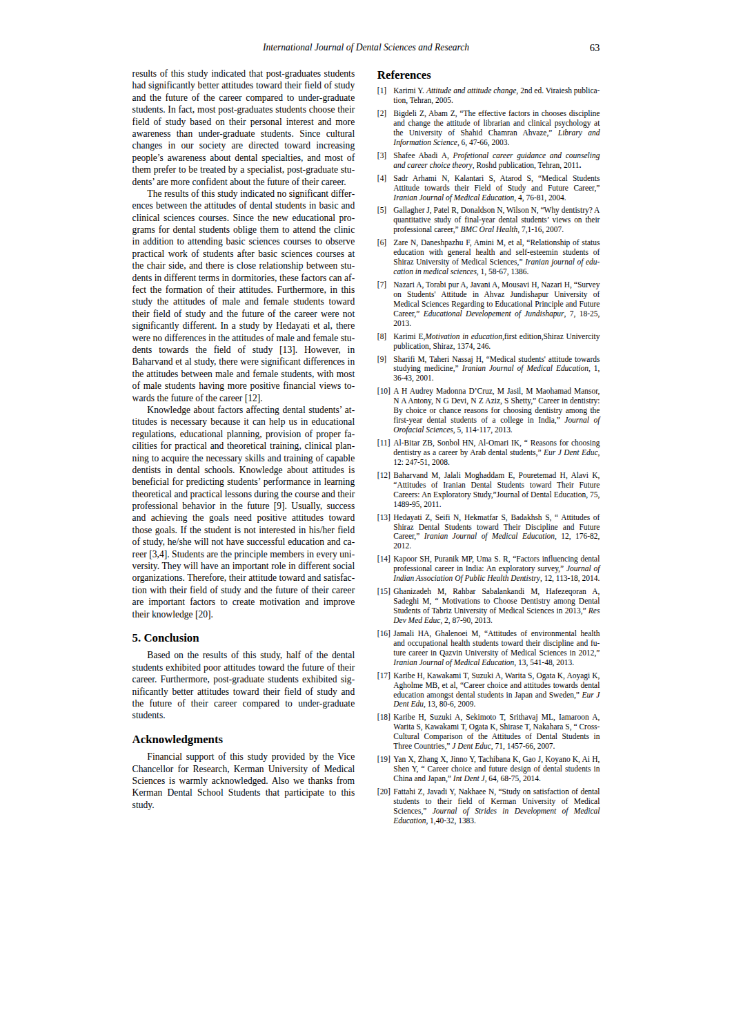International Journal of Dental Sciences and Research 63
results of this study indicated that post-graduates students had significantly better attitudes toward their field of study and the future of the career compared to under-graduate students. In fact, most post-graduates students choose their field of study based on their personal interest and more awareness than under-graduate students. Since cultural changes in our society are directed toward increasing people’s awareness about dental specialties, and most of them prefer to be treated by a specialist, post-graduate students’ are more confident about the future of their career.
The results of this study indicated no significant differences between the attitudes of dental students in basic and clinical sciences courses. Since the new educational programs for dental students oblige them to attend the clinic in addition to attending basic sciences courses to observe practical work of students after basic sciences courses at the chair side, and there is close relationship between students in different terms in dormitories, these factors can affect the formation of their attitudes. Furthermore, in this study the attitudes of male and female students toward their field of study and the future of the career were not significantly different. In a study by Hedayati et al, there were no differences in the attitudes of male and female students towards the field of study [13]. However, in Baharvand et al study, there were significant differences in the attitudes between male and female students, with most of male students having more positive financial views towards the future of the career [12].
Knowledge about factors affecting dental students’ attitudes is necessary because it can help us in educational regulations, educational planning, provision of proper facilities for practical and theoretical training, clinical planning to acquire the necessary skills and training of capable dentists in dental schools. Knowledge about attitudes is beneficial for predicting students’ performance in learning theoretical and practical lessons during the course and their professional behavior in the future [9]. Usually, success and achieving the goals need positive attitudes toward those goals. If the student is not interested in his/her field of study, he/she will not have successful education and career [3,4]. Students are the principle members in every university. They will have an important role in different social organizations. Therefore, their attitude toward and satisfaction with their field of study and the future of their career are important factors to create motivation and improve their knowledge [20].
5. Conclusion
Based on the results of this study, half of the dental students exhibited poor attitudes toward the future of their career. Furthermore, post-graduate students exhibited significantly better attitudes toward their field of study and the future of their career compared to under-graduate students.
Acknowledgments
Financial support of this study provided by the Vice Chancellor for Research, Kerman University of Medical Sciences is warmly acknowledged. Also we thanks from Kerman Dental School Students that participate to this study.
References
[1] Karimi Y. Attitude and attitude change, 2nd ed. Viraiesh publication, Tehran, 2005.
[2] Bigdeli Z, Abam Z, “The effective factors in chooses discipline and change the attitude of librarian and clinical psychology at the University of Shahid Chamran Ahvaze,” Library and Information Science, 6, 47-66, 2003.
[3] Shafee Abadi A, Profetional career guidance and counseling and career choice theory, Roshd publication, Tehran, 2011.
[4] Sadr Arhami N, Kalantari S, Atarod S, “Medical Students Attitude towards their Field of Study and Future Career,” Iranian Journal of Medical Education, 4, 76-81, 2004.
[5] Gallagher J, Patel R, Donaldson N, Wilson N, “Why dentistry? A quantitative study of final-year dental students’ views on their professional career,” BMC Oral Health, 7,1-16, 2007.
[6] Zare N, Daneshpazhu F, Amini M, et al, “Relationship of status education with general health and self-esteemin students of Shiraz University of Medical Sciences,” Iranian journal of education in medical sciences, 1, 58-67, 1386.
[7] Nazari A, Torabi pur A, Javani A, Mousavi H, Nazari H, “Survey on Students' Attitude in Ahvaz Jundishapur University of Medical Sciences Regarding to Educational Principle and Future Career,” Educational Developement of Jundishapur, 7, 18-25, 2013.
[8] Karimi E,Motivation in education,first edition,Shiraz Univercity publication, Shiraz, 1374, 246.
[9] Sharifi M, Taheri Nassaj H, “Medical students' attitude towards studying medicine,” Iranian Journal of Medical Education, 1, 36-43, 2001.
[10] A H Audrey Madonna D’Cruz, M Jasil, M Maohamad Mansor, N A Antony, N G Devi, N Z Aziz, S Shetty,” Career in dentistry: By choice or chance reasons for choosing dentistry among the first-year dental students of a college in India,” Journal of Orofacial Sciences, 5, 114-117, 2013.
[11] Al-Bitar ZB, Sonbol HN, Al-Omari IK, “ Reasons for choosing dentistry as a career by Arab dental students,” Eur J Dent Educ, 12: 247-51, 2008.
[12] Baharvand M, Jalali Moghaddam E, Pouretemad H, Alavi K, “Attitudes of Iranian Dental Students toward Their Future Careers: An Exploratory Study,”Journal of Dental Education, 75, 1489-95, 2011.
[13] Hedayati Z, Seifi N, Hekmatfar S, Badakhsh S, “ Attitudes of Shiraz Dental Students toward Their Discipline and Future Career,” Iranian Journal of Medical Education, 12, 176-82, 2012.
[14] Kapoor SH, Puranik MP, Uma S. R, “Factors influencing dental professional career in India: An exploratory survey,” Journal of Indian Association Of Public Health Dentistry, 12, 113-18, 2014.
[15] Ghanizadeh M, Rahbar Sabalankandi M, Hafezeqoran A, Sadeghi M, “ Motivations to Choose Dentistry among Dental Students of Tabriz University of Medical Sciences in 2013,” Res Dev Med Educ, 2, 87-90, 2013.
[16] Jamali HA, Ghalenoei M, “Attitudes of environmental health and occupational health students toward their discipline and future career in Qazvin University of Medical Sciences in 2012,” Iranian Journal of Medical Education, 13, 541-48, 2013.
[17] Karibe H, Kawakami T, Suzuki A, Warita S, Ogata K, Aoyagi K, Agholme MB, et al, “Career choice and attitudes towards dental education amongst dental students in Japan and Sweden,” Eur J Dent Edu, 13, 80-6, 2009.
[18] Karibe H, Suzuki A, Sekimoto T, Srithavaj ML, Iamaroon A, Warita S, Kawakami T, Ogata K, Shirase T, Nakahara S, “ Cross-Cultural Comparison of the Attitudes of Dental Students in Three Countries,” J Dent Educ, 71, 1457-66, 2007.
[19] Yan X, Zhang X, Jinno Y, Tachibana K, Gao J, Koyano K, Ai H, Shen Y, “ Career choice and future design of dental students in China and Japan,” Int Dent J, 64, 68-75, 2014.
[20] Fattahi Z, Javadi Y, Nakhaee N, “Study on satisfaction of dental students to their field of Kerman University of Medical Sciences,” Journal of Strides in Development of Medical Education, 1,40-32, 1383.